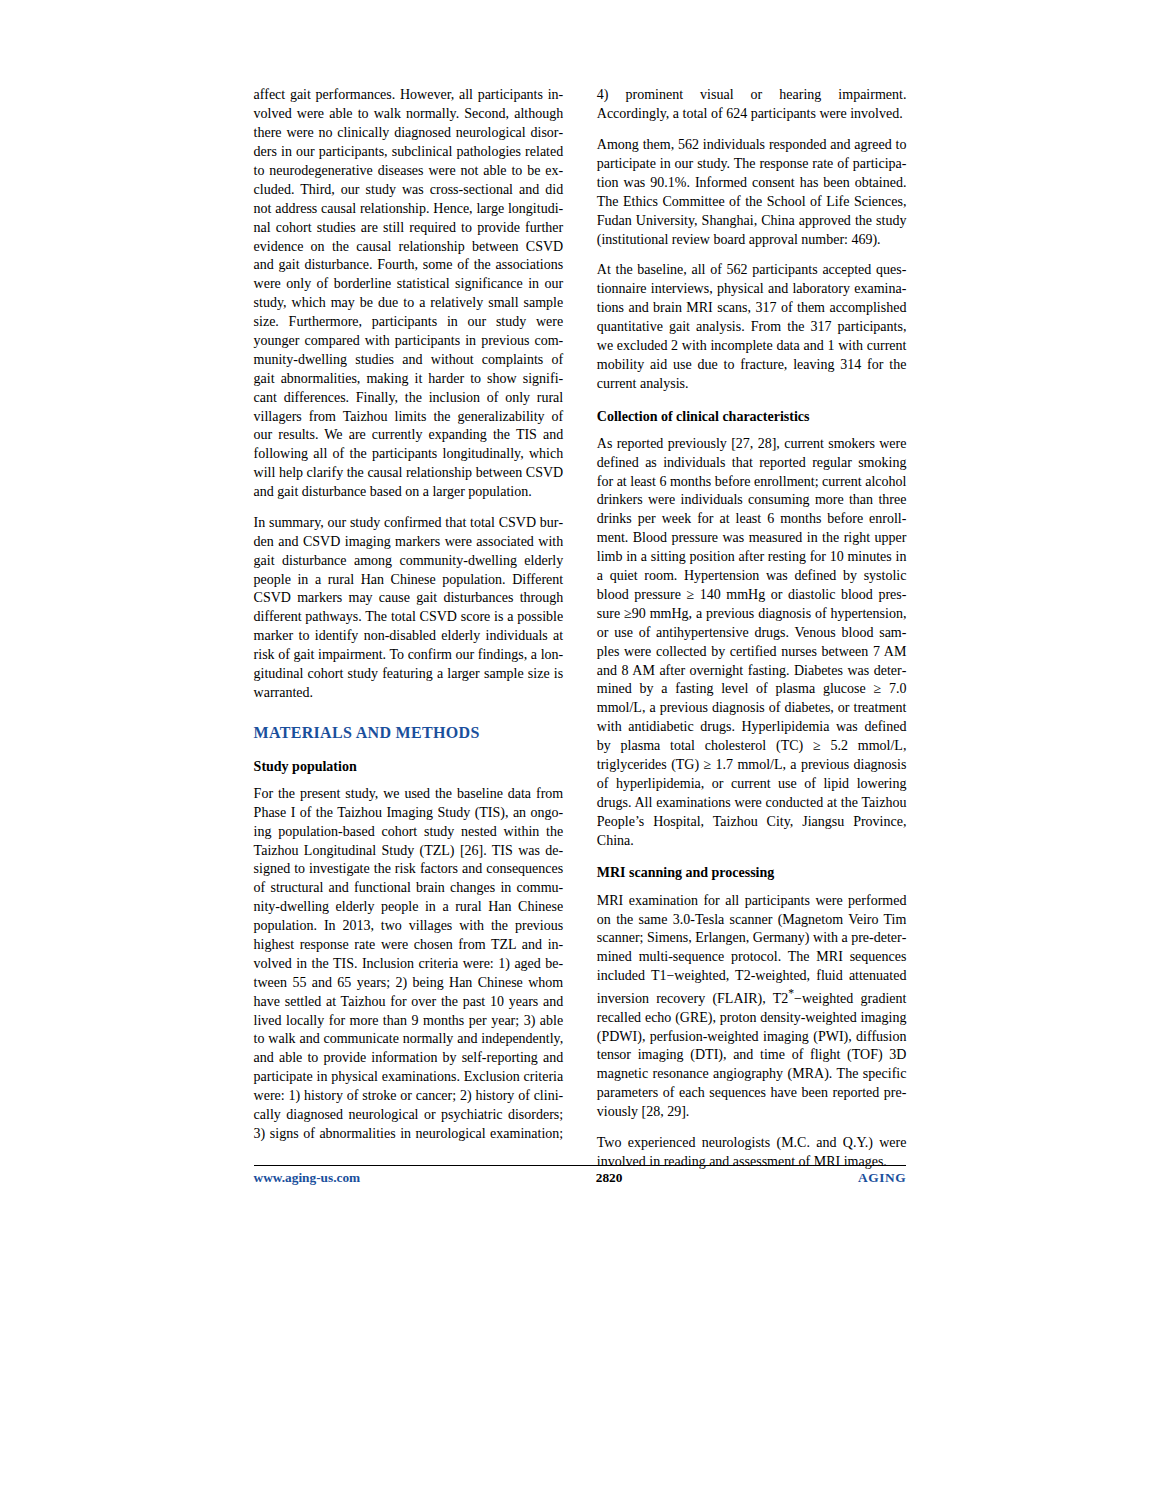affect gait performances. However, all participants involved were able to walk normally. Second, although there were no clinically diagnosed neurological disorders in our participants, subclinical pathologies related to neurodegenerative diseases were not able to be excluded. Third, our study was cross-sectional and did not address causal relationship. Hence, large longitudinal cohort studies are still required to provide further evidence on the causal relationship between CSVD and gait disturbance. Fourth, some of the associations were only of borderline statistical significance in our study, which may be due to a relatively small sample size. Furthermore, participants in our study were younger compared with participants in previous community-dwelling studies and without complaints of gait abnormalities, making it harder to show significant differences. Finally, the inclusion of only rural villagers from Taizhou limits the generalizability of our results. We are currently expanding the TIS and following all of the participants longitudinally, which will help clarify the causal relationship between CSVD and gait disturbance based on a larger population.
In summary, our study confirmed that total CSVD burden and CSVD imaging markers were associated with gait disturbance among community-dwelling elderly people in a rural Han Chinese population. Different CSVD markers may cause gait disturbances through different pathways. The total CSVD score is a possible marker to identify non-disabled elderly individuals at risk of gait impairment. To confirm our findings, a longitudinal cohort study featuring a larger sample size is warranted.
MATERIALS AND METHODS
Study population
For the present study, we used the baseline data from Phase I of the Taizhou Imaging Study (TIS), an ongoing population-based cohort study nested within the Taizhou Longitudinal Study (TZL) [26]. TIS was designed to investigate the risk factors and consequences of structural and functional brain changes in community-dwelling elderly people in a rural Han Chinese population. In 2013, two villages with the previous highest response rate were chosen from TZL and involved in the TIS. Inclusion criteria were: 1) aged between 55 and 65 years; 2) being Han Chinese whom have settled at Taizhou for over the past 10 years and lived locally for more than 9 months per year; 3) able to walk and communicate normally and independently, and able to provide information by self-reporting and participate in physical examinations. Exclusion criteria were: 1) history of stroke or cancer; 2) history of clinically diagnosed neurological or psychiatric disorders; 3) signs of abnormalities in neurological examination; 4) prominent visual or hearing impairment. Accordingly, a total of 624 participants were involved.
Among them, 562 individuals responded and agreed to participate in our study. The response rate of participation was 90.1%. Informed consent has been obtained. The Ethics Committee of the School of Life Sciences, Fudan University, Shanghai, China approved the study (institutional review board approval number: 469).
At the baseline, all of 562 participants accepted questionnaire interviews, physical and laboratory examinations and brain MRI scans, 317 of them accomplished quantitative gait analysis. From the 317 participants, we excluded 2 with incomplete data and 1 with current mobility aid use due to fracture, leaving 314 for the current analysis.
Collection of clinical characteristics
As reported previously [27, 28], current smokers were defined as individuals that reported regular smoking for at least 6 months before enrollment; current alcohol drinkers were individuals consuming more than three drinks per week for at least 6 months before enrollment. Blood pressure was measured in the right upper limb in a sitting position after resting for 10 minutes in a quiet room. Hypertension was defined by systolic blood pressure ≥ 140 mmHg or diastolic blood pressure ≥90 mmHg, a previous diagnosis of hypertension, or use of antihypertensive drugs. Venous blood samples were collected by certified nurses between 7 AM and 8 AM after overnight fasting. Diabetes was determined by a fasting level of plasma glucose ≥ 7.0 mmol/L, a previous diagnosis of diabetes, or treatment with antidiabetic drugs. Hyperlipidemia was defined by plasma total cholesterol (TC) ≥ 5.2 mmol/L, triglycerides (TG) ≥ 1.7 mmol/L, a previous diagnosis of hyperlipidemia, or current use of lipid lowering drugs. All examinations were conducted at the Taizhou People’s Hospital, Taizhou City, Jiangsu Province, China.
MRI scanning and processing
MRI examination for all participants were performed on the same 3.0-Tesla scanner (Magnetom Veiro Tim scanner; Simens, Erlangen, Germany) with a pre-determined multi-sequence protocol. The MRI sequences included T1−weighted, T2-weighted, fluid attenuated inversion recovery (FLAIR), T2*−weighted gradient recalled echo (GRE), proton density-weighted imaging (PDWI), perfusion-weighted imaging (PWI), diffusion tensor imaging (DTI), and time of flight (TOF) 3D magnetic resonance angiography (MRA). The specific parameters of each sequences have been reported previously [28, 29].
Two experienced neurologists (M.C. and Q.Y.) were involved in reading and assessment of MRI images.
www.aging-us.com 2820 AGING